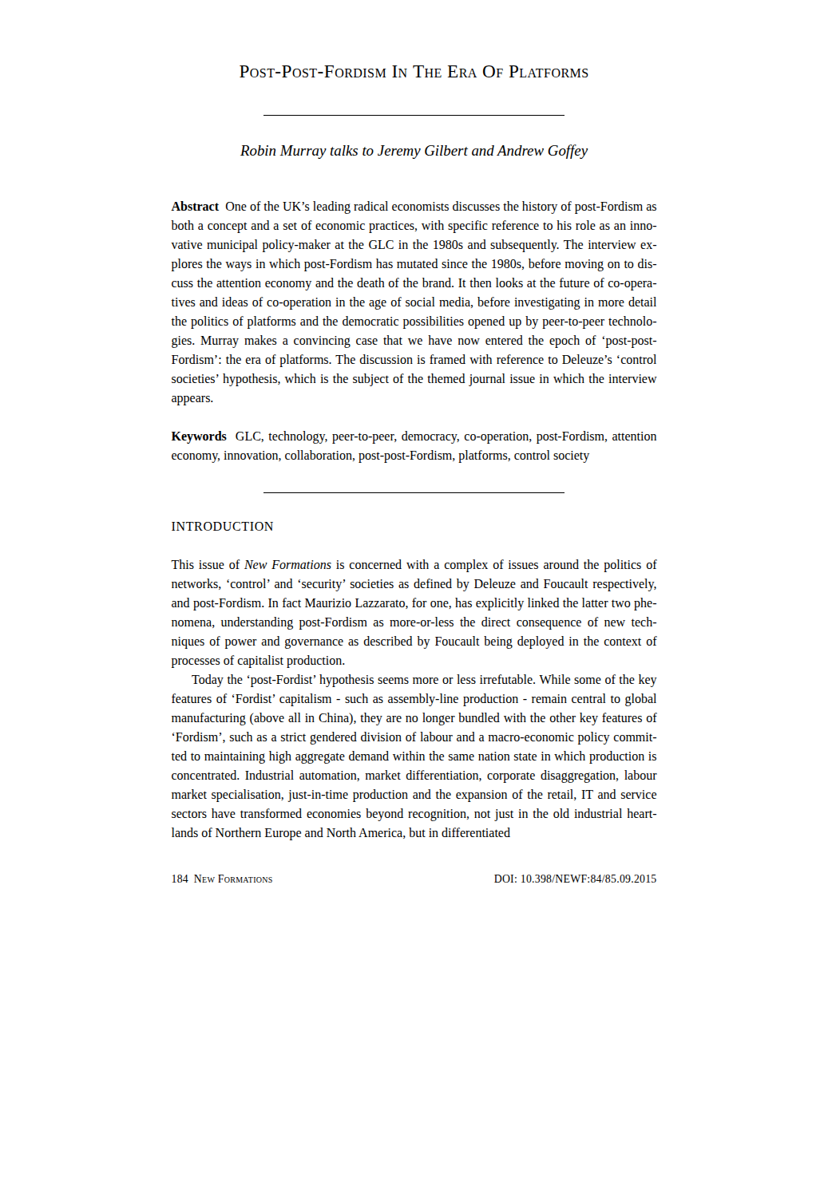Post-Post-Fordism in the Era of Platforms
Robin Murray talks to Jeremy Gilbert and Andrew Goffey
Abstract One of the UK’s leading radical economists discusses the history of post-Fordism as both a concept and a set of economic practices, with specific reference to his role as an innovative municipal policy-maker at the GLC in the 1980s and subsequently. The interview explores the ways in which post-Fordism has mutated since the 1980s, before moving on to discuss the attention economy and the death of the brand. It then looks at the future of co-operatives and ideas of co-operation in the age of social media, before investigating in more detail the politics of platforms and the democratic possibilities opened up by peer-to-peer technologies. Murray makes a convincing case that we have now entered the epoch of ‘post-post-Fordism’: the era of platforms. The discussion is framed with reference to Deleuze’s ‘control societies’ hypothesis, which is the subject of the themed journal issue in which the interview appears.
Keywords GLC, technology, peer-to-peer, democracy, co-operation, post-Fordism, attention economy, innovation, collaboration, post-post-Fordism, platforms, control society
INTRODUCTION
This issue of New Formations is concerned with a complex of issues around the politics of networks, ‘control’ and ‘security’ societies as defined by Deleuze and Foucault respectively, and post-Fordism. In fact Maurizio Lazzarato, for one, has explicitly linked the latter two phenomena, understanding post-Fordism as more-or-less the direct consequence of new techniques of power and governance as described by Foucault being deployed in the context of processes of capitalist production.
Today the ‘post-Fordist’ hypothesis seems more or less irrefutable. While some of the key features of ‘Fordist’ capitalism - such as assembly-line production - remain central to global manufacturing (above all in China), they are no longer bundled with the other key features of ‘Fordism’, such as a strict gendered division of labour and a macro-economic policy committed to maintaining high aggregate demand within the same nation state in which production is concentrated. Industrial automation, market differentiation, corporate disaggregation, labour market specialisation, just-in-time production and the expansion of the retail, IT and service sectors have transformed economies beyond recognition, not just in the old industrial heartlands of Northern Europe and North America, but in differentiated
184 New Formations
DOI: 10.398/NEWF:84/85.09.2015